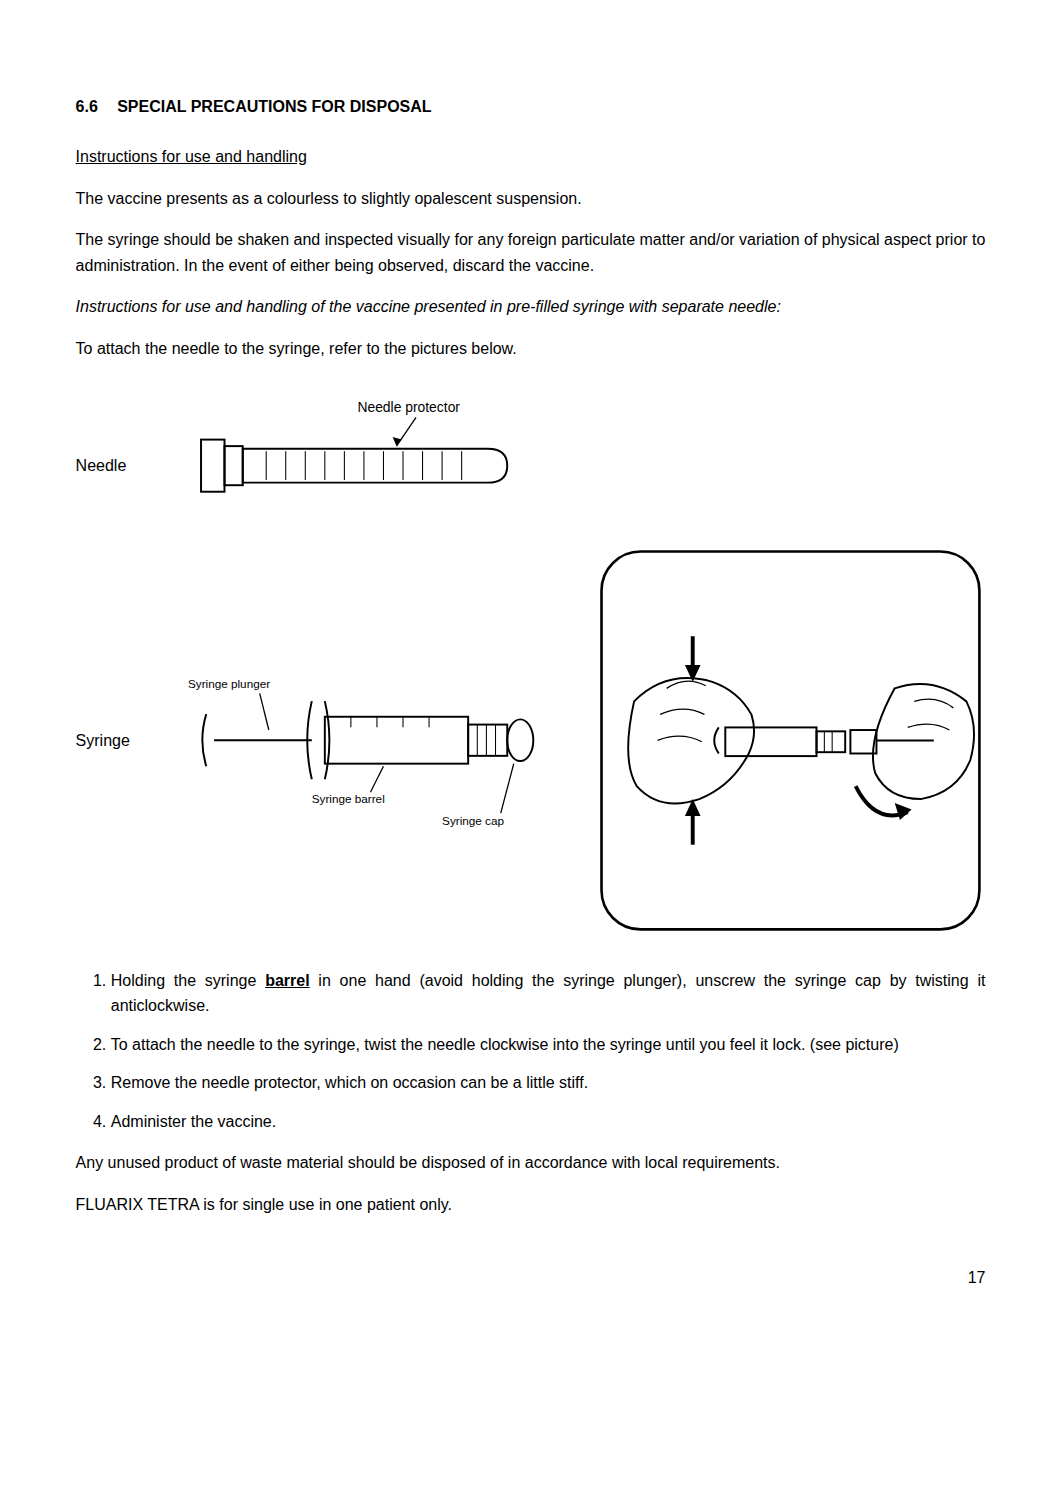6.6 SPECIAL PRECAUTIONS FOR DISPOSAL
Instructions for use and handling
The vaccine presents as a colourless to slightly opalescent suspension.
The syringe should be shaken and inspected visually for any foreign particulate matter and/or variation of physical aspect prior to administration. In the event of either being observed, discard the vaccine.
Instructions for use and handling of the vaccine presented in pre-filled syringe with separate needle:
To attach the needle to the syringe, refer to the pictures below.
Needle
Needle protector
Syringe
Syringe plunger Syringe barrel Syringe cap
Holding the syringe barrel in one hand (avoid holding the syringe plunger), unscrew the syringe cap by twisting it anticlockwise.
To attach the needle to the syringe, twist the needle clockwise into the syringe until you feel it lock. (see picture)
Remove the needle protector, which on occasion can be a little stiff.
Administer the vaccine.
Any unused product of waste material should be disposed of in accordance with local requirements.
FLUARIX TETRA is for single use in one patient only.
17